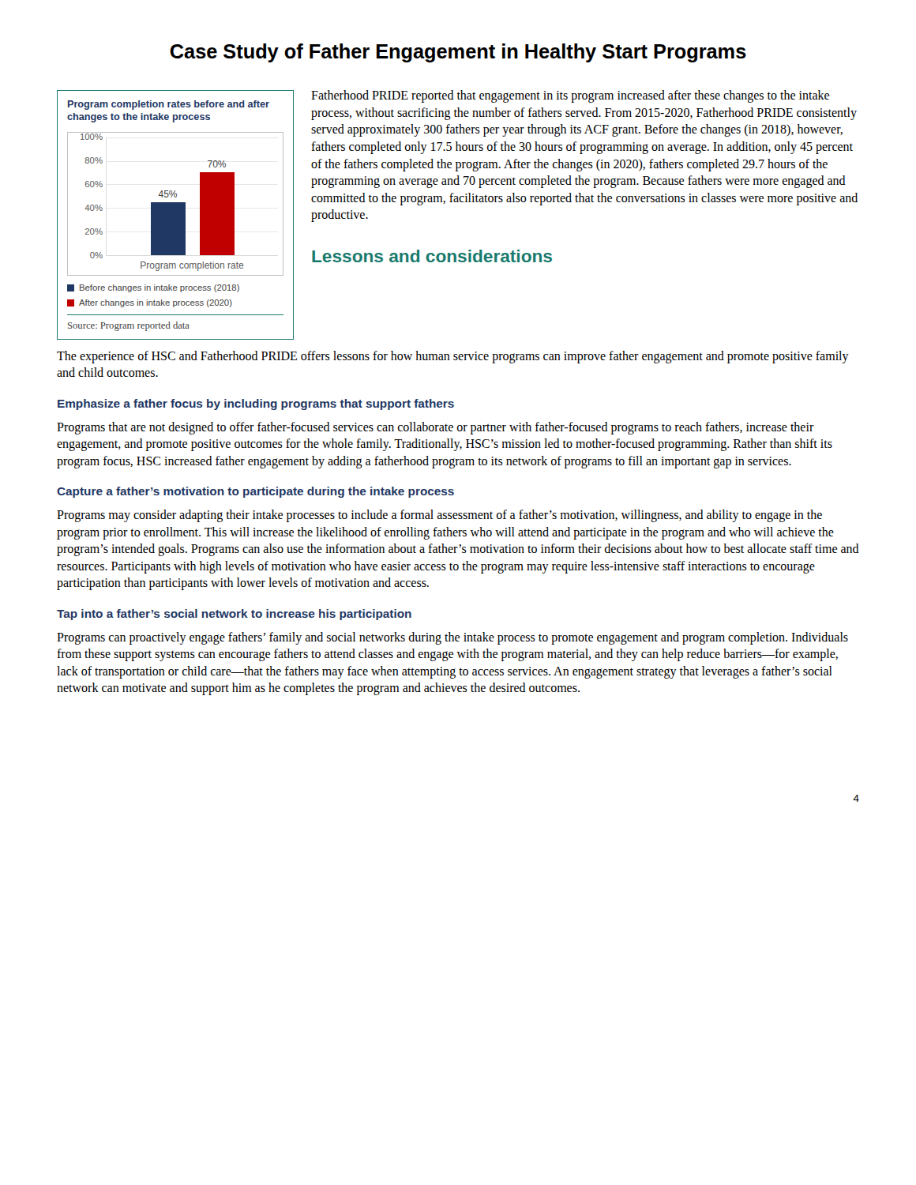Case Study of Father Engagement in Healthy Start Programs
Program completion rates before and after changes to the intake process
100% 80% 60% 40% 20% 0%
45%
70%
Program completion rate
Before changes in intake process (2018)
After changes in intake process (2020)
Source: Program reported data
Fatherhood PRIDE reported that engagement in its program increased after these changes to the intake process, without sacrificing the number of fathers served. From 2015-2020, Fatherhood PRIDE consistently served approximately 300 fathers per year through its ACF grant. Before the changes (in 2018), however, fathers completed only 17.5 hours of the 30 hours of programming on average. In addition, only 45 percent of the fathers completed the program. After the changes (in 2020), fathers completed 29.7 hours of the programming on average and 70 percent completed the program. Because fathers were more engaged and committed to the program, facilitators also reported that the conversations in classes were more positive and productive.
Lessons and considerations
The experience of HSC and Fatherhood PRIDE offers lessons for how human service programs can improve father engagement and promote positive family and child outcomes.
Emphasize a father focus by including programs that support fathers
Programs that are not designed to offer father-focused services can collaborate or partner with father-focused programs to reach fathers, increase their engagement, and promote positive outcomes for the whole family. Traditionally, HSC’s mission led to mother-focused programming. Rather than shift its program focus, HSC increased father engagement by adding a fatherhood program to its network of programs to fill an important gap in services.
Capture a father’s motivation to participate during the intake process
Programs may consider adapting their intake processes to include a formal assessment of a father’s motivation, willingness, and ability to engage in the program prior to enrollment. This will increase the likelihood of enrolling fathers who will attend and participate in the program and who will achieve the program’s intended goals. Programs can also use the information about a father’s motivation to inform their decisions about how to best allocate staff time and resources. Participants with high levels of motivation who have easier access to the program may require less-intensive staff interactions to encourage participation than participants with lower levels of motivation and access.
Tap into a father’s social network to increase his participation
Programs can proactively engage fathers’ family and social networks during the intake process to promote engagement and program completion. Individuals from these support systems can encourage fathers to attend classes and engage with the program material, and they can help reduce barriers—for example, lack of transportation or child care—that the fathers may face when attempting to access services. An engagement strategy that leverages a father’s social network can motivate and support him as he completes the program and achieves the desired outcomes.
4